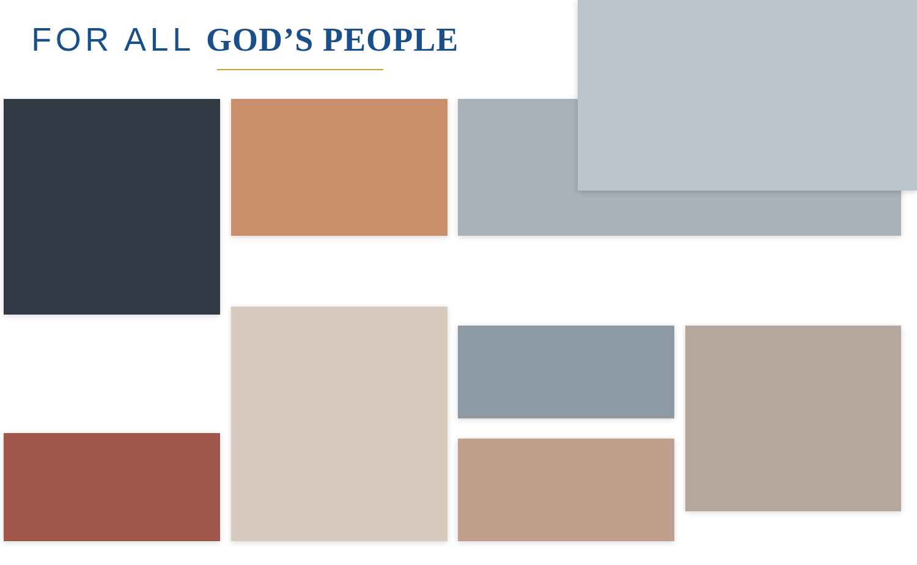For all God’s People
Man worshipping with raised hand
Man praying in a congregation
Hands holding an open Bible
Five women smiling together
Woman praying over an open book
Two men studying Scripture together
Two men embracing in a crowd
Woman worshipping with hands raised